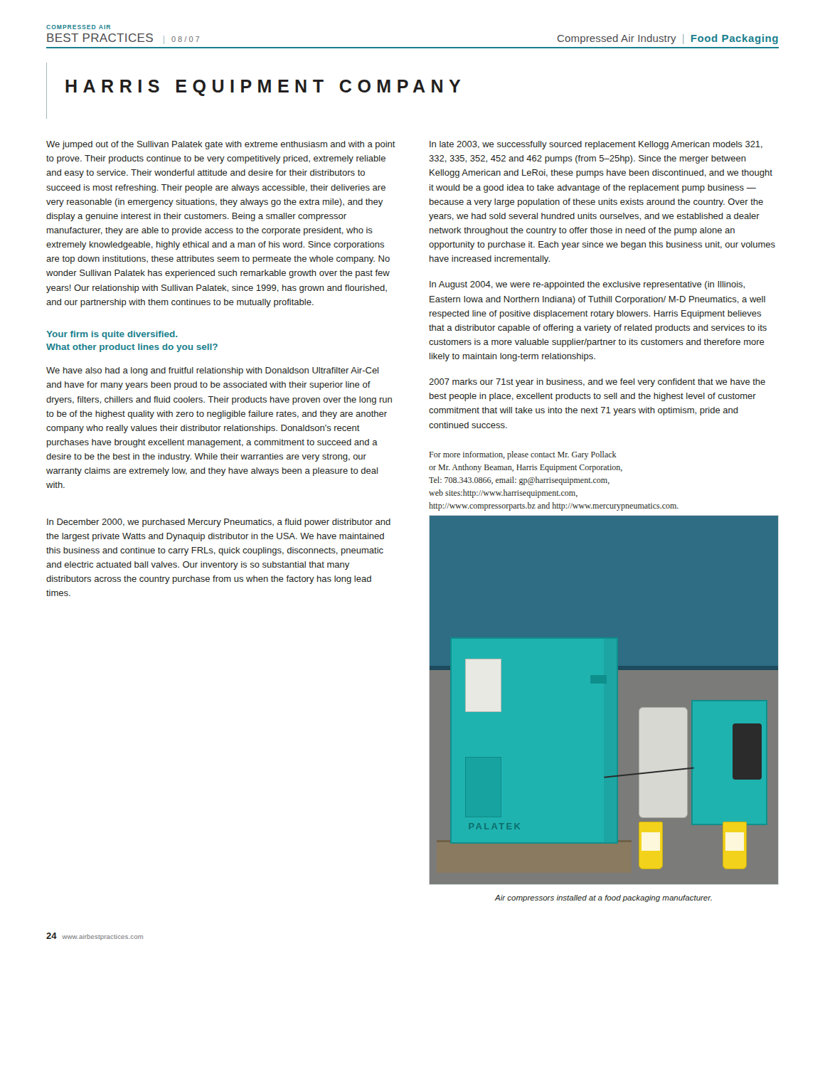Compressed Air
Best Practices
08/07
Compressed Air Industry|Food Packaging
Harris Equipment Company
We jumped out of the Sullivan Palatek gate with extreme enthusiasm and with a point to prove. Their products continue to be very competitively priced, extremely reliable and easy to service. Their wonderful attitude and desire for their distributors to succeed is most refreshing. Their people are always accessible, their deliveries are very reasonable (in emergency situations, they always go the extra mile), and they display a genuine interest in their customers. Being a smaller compressor manufacturer, they are able to provide access to the corporate president, who is extremely knowledgeable, highly ethical and a man of his word. Since corporations are top down institutions, these attributes seem to permeate the whole company. No wonder Sullivan Palatek has experienced such remarkable growth over the past few years! Our relationship with Sullivan Palatek, since 1999, has grown and flourished, and our partnership with them continues to be mutually profitable.
Your firm is quite diversified.
What other product lines do you sell?
We have also had a long and fruitful relationship with Donaldson Ultrafilter Air-Cel and have for many years been proud to be associated with their superior line of dryers, filters, chillers and fluid coolers. Their products have proven over the long run to be of the highest quality with zero to negligible failure rates, and they are another company who really values their distributor relationships. Donaldson's recent purchases have brought excellent management, a commitment to succeed and a desire to be the best in the industry. While their warranties are very strong, our warranty claims are extremely low, and they have always been a pleasure to deal with.
In late 2003, we successfully sourced replacement Kellogg American models 321, 332, 335, 352, 452 and 462 pumps (from 5–25hp). Since the merger between Kellogg American and LeRoi, these pumps have been discontinued, and we thought it would be a good idea to take advantage of the replacement pump business — because a very large population of these units exists around the country. Over the years, we had sold several hundred units ourselves, and we established a dealer network throughout the country to offer those in need of the pump alone an opportunity to purchase it. Each year since we began this business unit, our volumes have increased incrementally.
In August 2004, we were re-appointed the exclusive representative (in Illinois, Eastern Iowa and Northern Indiana) of Tuthill Corporation/ M-D Pneumatics, a well respected line of positive displacement rotary blowers. Harris Equipment believes that a distributor capable of offering a variety of related products and services to its customers is a more valuable supplier/partner to its customers and therefore more likely to maintain long-term relationships.
2007 marks our 71st year in business, and we feel very confident that we have the best people in place, excellent products to sell and the highest level of customer commitment that will take us into the next 71 years with optimism, pride and continued success.
For more information, please contact Mr. Gary Pollack
or Mr. Anthony Beaman, Harris Equipment Corporation,
Tel: 708.343.0866, email: gp@harrisequipment.com,
web sites:http://www.harrisequipment.com,
http://www.compressorparts.bz and http://www.mercurypneumatics.com.
In December 2000, we purchased Mercury Pneumatics, a fluid power distributor and the largest private Watts and Dynaquip distributor in the USA. We have maintained this business and continue to carry FRLs, quick couplings, disconnects, pneumatic and electric actuated ball valves. Our inventory is so substantial that many distributors across the country purchase from us when the factory has long lead times.
PALATEK
Air compressors installed at a food packaging manufacturer.
24 www.airbestpractices.com